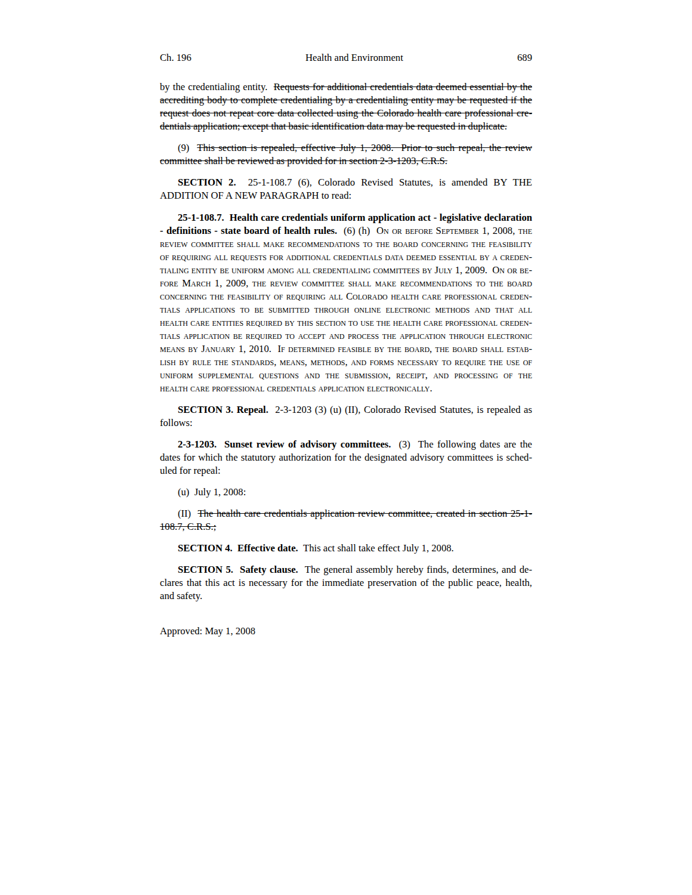Ch. 196 Health and Environment 689
by the credentialing entity. Requests for additional credentials data deemed essential by the accrediting body to complete credentialing by a credentialing entity may be requested if the request does not repeat core data collected using the Colorado health care professional credentials application; except that basic identification data may be requested in duplicate.
(9) This section is repealed, effective July 1, 2008. Prior to such repeal, the review committee shall be reviewed as provided for in section 2-3-1203, C.R.S.
SECTION 2. 25-1-108.7 (6), Colorado Revised Statutes, is amended BY THE ADDITION OF A NEW PARAGRAPH to read:
25-1-108.7. Health care credentials uniform application act - legislative declaration - definitions - state board of health rules. (6) (h) On or before September 1, 2008, the review committee shall make recommendations to the board concerning the feasibility of requiring all requests for additional credentials data deemed essential by a credentialing entity be uniform among all credentialing committees by July 1, 2009. On or before March 1, 2009, the review committee shall make recommendations to the board concerning the feasibility of requiring all Colorado health care professional credentials applications to be submitted through online electronic methods and that all health care entities required by this section to use the health care professional credentials application be required to accept and process the application through electronic means by January 1, 2010. If determined feasible by the board, the board shall establish by rule the standards, means, methods, and forms necessary to require the use of uniform supplemental questions and the submission, receipt, and processing of the health care professional credentials application electronically.
SECTION 3. Repeal. 2-3-1203 (3) (u) (II), Colorado Revised Statutes, is repealed as follows:
2-3-1203. Sunset review of advisory committees. (3) The following dates are the dates for which the statutory authorization for the designated advisory committees is scheduled for repeal:
(u) July 1, 2008:
(II) The health care credentials application review committee, created in section 25-1-108.7, C.R.S.;
SECTION 4. Effective date. This act shall take effect July 1, 2008.
SECTION 5. Safety clause. The general assembly hereby finds, determines, and declares that this act is necessary for the immediate preservation of the public peace, health, and safety.
Approved: May 1, 2008